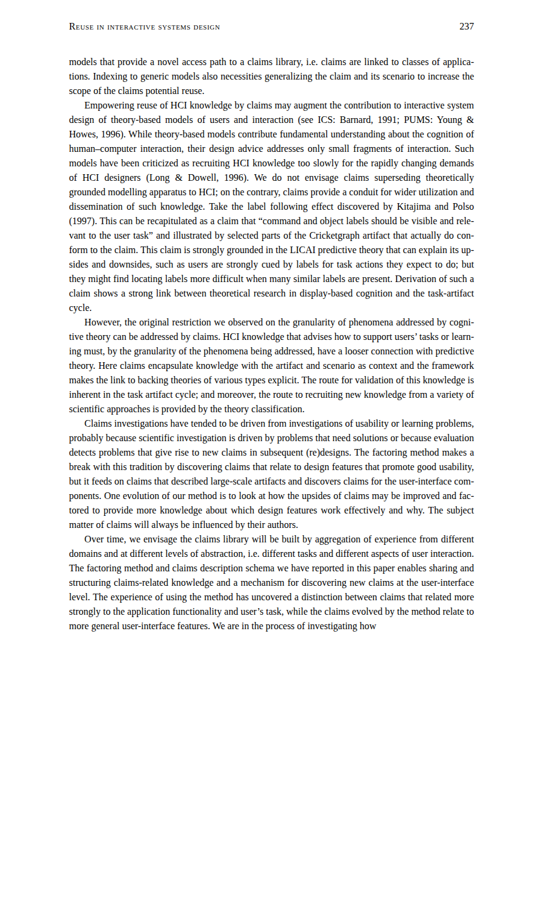Reuse in interactive systems design 237
models that provide a novel access path to a claims library, i.e. claims are linked to classes of applications. Indexing to generic models also necessities generalizing the claim and its scenario to increase the scope of the claims potential reuse.
Empowering reuse of HCI knowledge by claims may augment the contribution to interactive system design of theory-based models of users and interaction (see ICS: Barnard, 1991; PUMS: Young & Howes, 1996). While theory-based models contribute fundamental understanding about the cognition of human–computer interaction, their design advice addresses only small fragments of interaction. Such models have been criticized as recruiting HCI knowledge too slowly for the rapidly changing demands of HCI designers (Long & Dowell, 1996). We do not envisage claims superseding theoretically grounded modelling apparatus to HCI; on the contrary, claims provide a conduit for wider utilization and dissemination of such knowledge. Take the label following effect discovered by Kitajima and Polso (1997). This can be recapitulated as a claim that “command and object labels should be visible and relevant to the user task” and illustrated by selected parts of the Cricketgraph artifact that actually do conform to the claim. This claim is strongly grounded in the LICAI predictive theory that can explain its upsides and downsides, such as users are strongly cued by labels for task actions they expect to do; but they might find locating labels more difficult when many similar labels are present. Derivation of such a claim shows a strong link between theoretical research in display-based cognition and the task-artifact cycle.
However, the original restriction we observed on the granularity of phenomena addressed by cognitive theory can be addressed by claims. HCI knowledge that advises how to support users’ tasks or learning must, by the granularity of the phenomena being addressed, have a looser connection with predictive theory. Here claims encapsulate knowledge with the artifact and scenario as context and the framework makes the link to backing theories of various types explicit. The route for validation of this knowledge is inherent in the task artifact cycle; and moreover, the route to recruiting new knowledge from a variety of scientific approaches is provided by the theory classification.
Claims investigations have tended to be driven from investigations of usability or learning problems, probably because scientific investigation is driven by problems that need solutions or because evaluation detects problems that give rise to new claims in subsequent (re)designs. The factoring method makes a break with this tradition by discovering claims that relate to design features that promote good usability, but it feeds on claims that described large-scale artifacts and discovers claims for the user-interface components. One evolution of our method is to look at how the upsides of claims may be improved and factored to provide more knowledge about which design features work effectively and why. The subject matter of claims will always be influenced by their authors.
Over time, we envisage the claims library will be built by aggregation of experience from different domains and at different levels of abstraction, i.e. different tasks and different aspects of user interaction. The factoring method and claims description schema we have reported in this paper enables sharing and structuring claims-related knowledge and a mechanism for discovering new claims at the user-interface level. The experience of using the method has uncovered a distinction between claims that related more strongly to the application functionality and user’s task, while the claims evolved by the method relate to more general user-interface features. We are in the process of investigating how